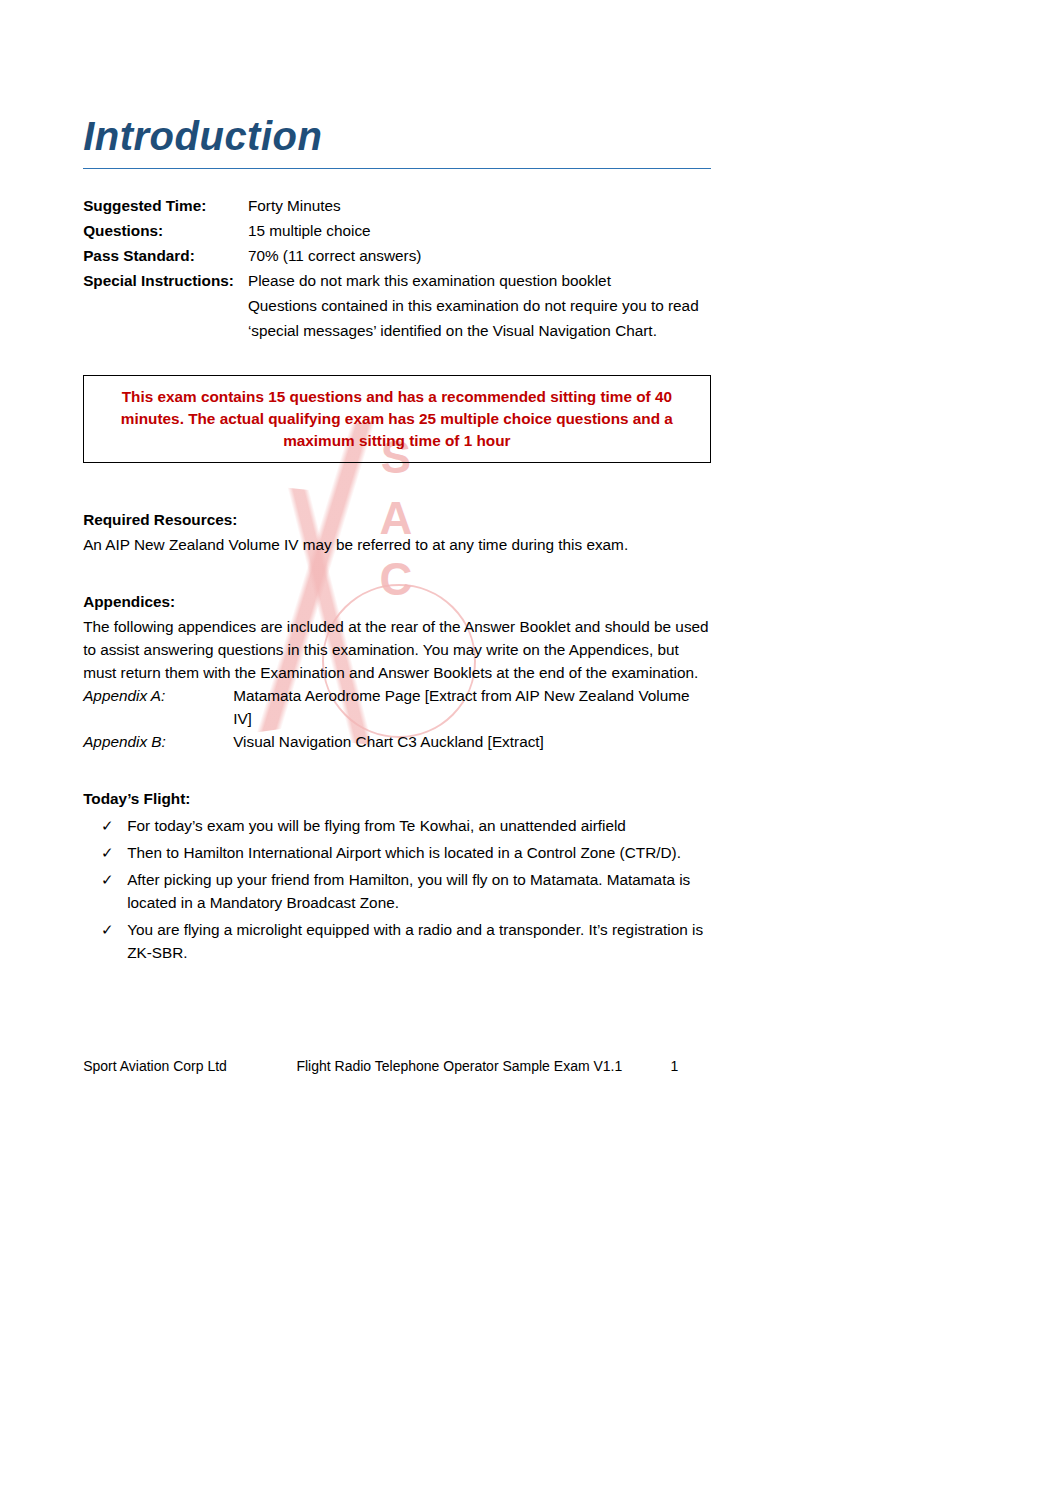S
A
C
Introduction
| Suggested Time: | Forty Minutes |
| Questions: | 15 multiple choice |
| Pass Standard: | 70% (11 correct answers) |
| Special Instructions: | Please do not mark this examination question booklet |
| | Questions contained in this examination do not require you to read |
| | ‘special messages’ identified on the Visual Navigation Chart. |
This exam contains 15 questions and has a recommended sitting time of 40 minutes. The actual qualifying exam has 25 multiple choice questions and a maximum sitting time of 1 hour
Required Resources:
An AIP New Zealand Volume IV may be referred to at any time during this exam.
Appendices:
The following appendices are included at the rear of the Answer Booklet and should be used to assist answering questions in this examination. You may write on the Appendices, but must return them with the Examination and Answer Booklets at the end of the examination.
Appendix A:
Matamata Aerodrome Page [Extract from AIP New Zealand Volume IV]
Appendix B:
Visual Navigation Chart C3 Auckland [Extract]
Today’s Flight:
For today’s exam you will be flying from Te Kowhai, an unattended airfield
Then to Hamilton International Airport which is located in a Control Zone (CTR/D).
After picking up your friend from Hamilton, you will fly on to Matamata. Matamata is located in a Mandatory Broadcast Zone.
You are flying a microlight equipped with a radio and a transponder. It’s registration is ZK-SBR.
Sport Aviation Corp Ltd
Flight Radio Telephone Operator Sample Exam V1.1
1